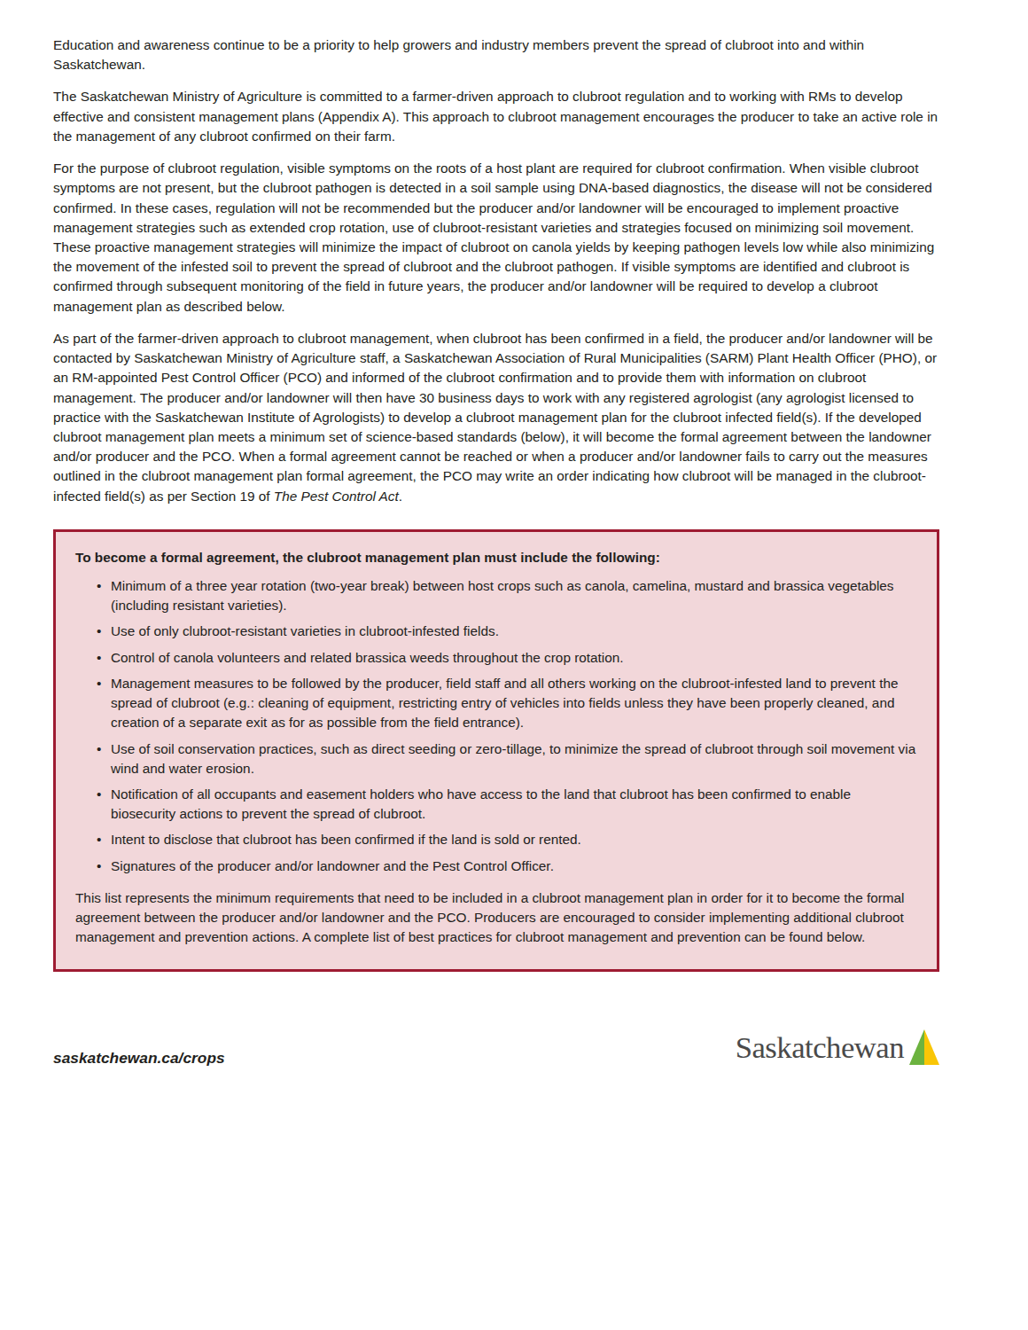Education and awareness continue to be a priority to help growers and industry members prevent the spread of clubroot into and within Saskatchewan.
The Saskatchewan Ministry of Agriculture is committed to a farmer-driven approach to clubroot regulation and to working with RMs to develop effective and consistent management plans (Appendix A). This approach to clubroot management encourages the producer to take an active role in the management of any clubroot confirmed on their farm.
For the purpose of clubroot regulation, visible symptoms on the roots of a host plant are required for clubroot confirmation. When visible clubroot symptoms are not present, but the clubroot pathogen is detected in a soil sample using DNA-based diagnostics, the disease will not be considered confirmed. In these cases, regulation will not be recommended but the producer and/or landowner will be encouraged to implement proactive management strategies such as extended crop rotation, use of clubroot-resistant varieties and strategies focused on minimizing soil movement. These proactive management strategies will minimize the impact of clubroot on canola yields by keeping pathogen levels low while also minimizing the movement of the infested soil to prevent the spread of clubroot and the clubroot pathogen. If visible symptoms are identified and clubroot is confirmed through subsequent monitoring of the field in future years, the producer and/or landowner will be required to develop a clubroot management plan as described below.
As part of the farmer-driven approach to clubroot management, when clubroot has been confirmed in a field, the producer and/or landowner will be contacted by Saskatchewan Ministry of Agriculture staff, a Saskatchewan Association of Rural Municipalities (SARM) Plant Health Officer (PHO), or an RM-appointed Pest Control Officer (PCO) and informed of the clubroot confirmation and to provide them with information on clubroot management. The producer and/or landowner will then have 30 business days to work with any registered agrologist (any agrologist licensed to practice with the Saskatchewan Institute of Agrologists) to develop a clubroot management plan for the clubroot infected field(s). If the developed clubroot management plan meets a minimum set of science-based standards (below), it will become the formal agreement between the landowner and/or producer and the PCO. When a formal agreement cannot be reached or when a producer and/or landowner fails to carry out the measures outlined in the clubroot management plan formal agreement, the PCO may write an order indicating how clubroot will be managed in the clubroot-infected field(s) as per Section 19 of The Pest Control Act.
To become a formal agreement, the clubroot management plan must include the following:
Minimum of a three year rotation (two-year break) between host crops such as canola, camelina, mustard and brassica vegetables (including resistant varieties).
Use of only clubroot-resistant varieties in clubroot-infested fields.
Control of canola volunteers and related brassica weeds throughout the crop rotation.
Management measures to be followed by the producer, field staff and all others working on the clubroot-infested land to prevent the spread of clubroot (e.g.: cleaning of equipment, restricting entry of vehicles into fields unless they have been properly cleaned, and creation of a separate exit as for as possible from the field entrance).
Use of soil conservation practices, such as direct seeding or zero-tillage, to minimize the spread of clubroot through soil movement via wind and water erosion.
Notification of all occupants and easement holders who have access to the land that clubroot has been confirmed to enable biosecurity actions to prevent the spread of clubroot.
Intent to disclose that clubroot has been confirmed if the land is sold or rented.
Signatures of the producer and/or landowner and the Pest Control Officer.
This list represents the minimum requirements that need to be included in a clubroot management plan in order for it to become the formal agreement between the producer and/or landowner and the PCO. Producers are encouraged to consider implementing additional clubroot management and prevention actions. A complete list of best practices for clubroot management and prevention can be found below.
saskatchewan.ca/crops
Saskatchewan